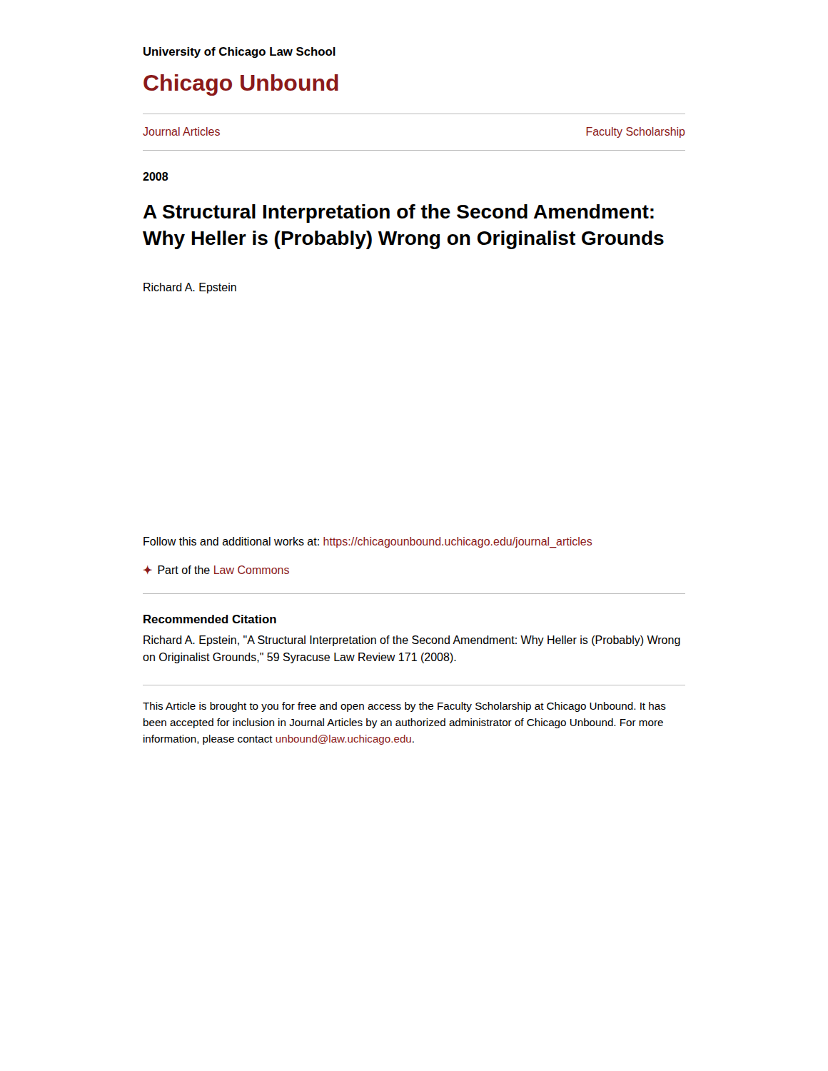University of Chicago Law School
Chicago Unbound
Journal Articles Faculty Scholarship
2008
A Structural Interpretation of the Second Amendment: Why Heller is (Probably) Wrong on Originalist Grounds
Richard A. Epstein
Follow this and additional works at: https://chicagounbound.uchicago.edu/journal_articles
✦ Part of the Law Commons
Recommended Citation
Richard A. Epstein, "A Structural Interpretation of the Second Amendment: Why Heller is (Probably) Wrong on Originalist Grounds," 59 Syracuse Law Review 171 (2008).
This Article is brought to you for free and open access by the Faculty Scholarship at Chicago Unbound. It has been accepted for inclusion in Journal Articles by an authorized administrator of Chicago Unbound. For more information, please contact unbound@law.uchicago.edu.